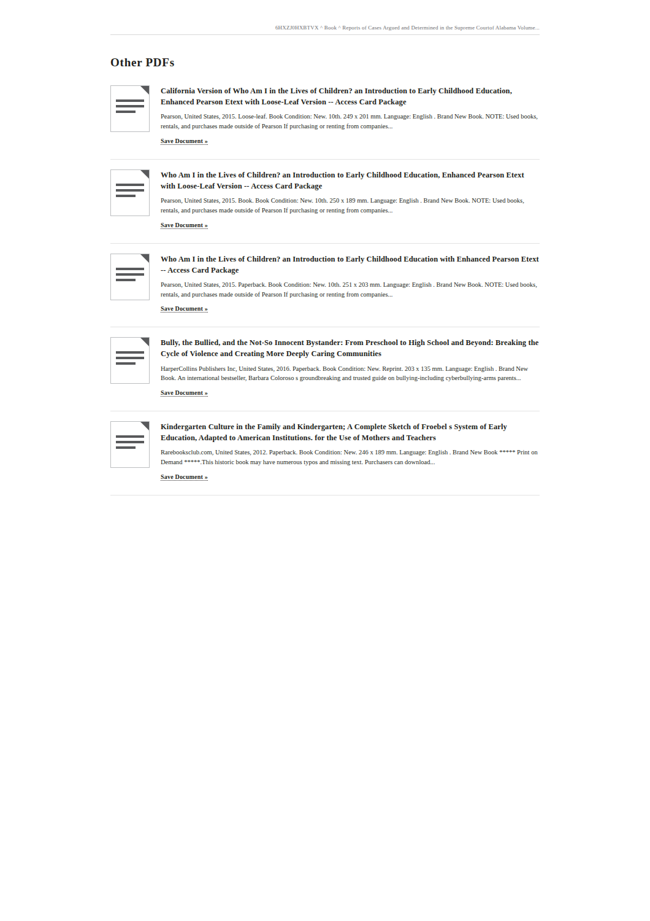6HXZJ0HXBTVX ^ Book ^ Reports of Cases Argued and Determined in the Supreme Courtof Alabama Volume...
Other PDFs
California Version of Who Am I in the Lives of Children? an Introduction to Early Childhood Education, Enhanced Pearson Etext with Loose-Leaf Version -- Access Card Package
Pearson, United States, 2015. Loose-leaf. Book Condition: New. 10th. 249 x 201 mm. Language: English . Brand New Book. NOTE: Used books, rentals, and purchases made outside of Pearson If purchasing or renting from companies...
Save Document »
Who Am I in the Lives of Children? an Introduction to Early Childhood Education, Enhanced Pearson Etext with Loose-Leaf Version -- Access Card Package
Pearson, United States, 2015. Book. Book Condition: New. 10th. 250 x 189 mm. Language: English . Brand New Book. NOTE: Used books, rentals, and purchases made outside of Pearson If purchasing or renting from companies...
Save Document »
Who Am I in the Lives of Children? an Introduction to Early Childhood Education with Enhanced Pearson Etext -- Access Card Package
Pearson, United States, 2015. Paperback. Book Condition: New. 10th. 251 x 203 mm. Language: English . Brand New Book. NOTE: Used books, rentals, and purchases made outside of Pearson If purchasing or renting from companies...
Save Document »
Bully, the Bullied, and the Not-So Innocent Bystander: From Preschool to High School and Beyond: Breaking the Cycle of Violence and Creating More Deeply Caring Communities
HarperCollins Publishers Inc, United States, 2016. Paperback. Book Condition: New. Reprint. 203 x 135 mm. Language: English . Brand New Book. An international bestseller, Barbara Coloroso s groundbreaking and trusted guide on bullying-including cyberbullying-arms parents...
Save Document »
Kindergarten Culture in the Family and Kindergarten; A Complete Sketch of Froebel s System of Early Education, Adapted to American Institutions. for the Use of Mothers and Teachers
Rarebooksclub.com, United States, 2012. Paperback. Book Condition: New. 246 x 189 mm. Language: English . Brand New Book ***** Print on Demand *****.This historic book may have numerous typos and missing text. Purchasers can download...
Save Document »